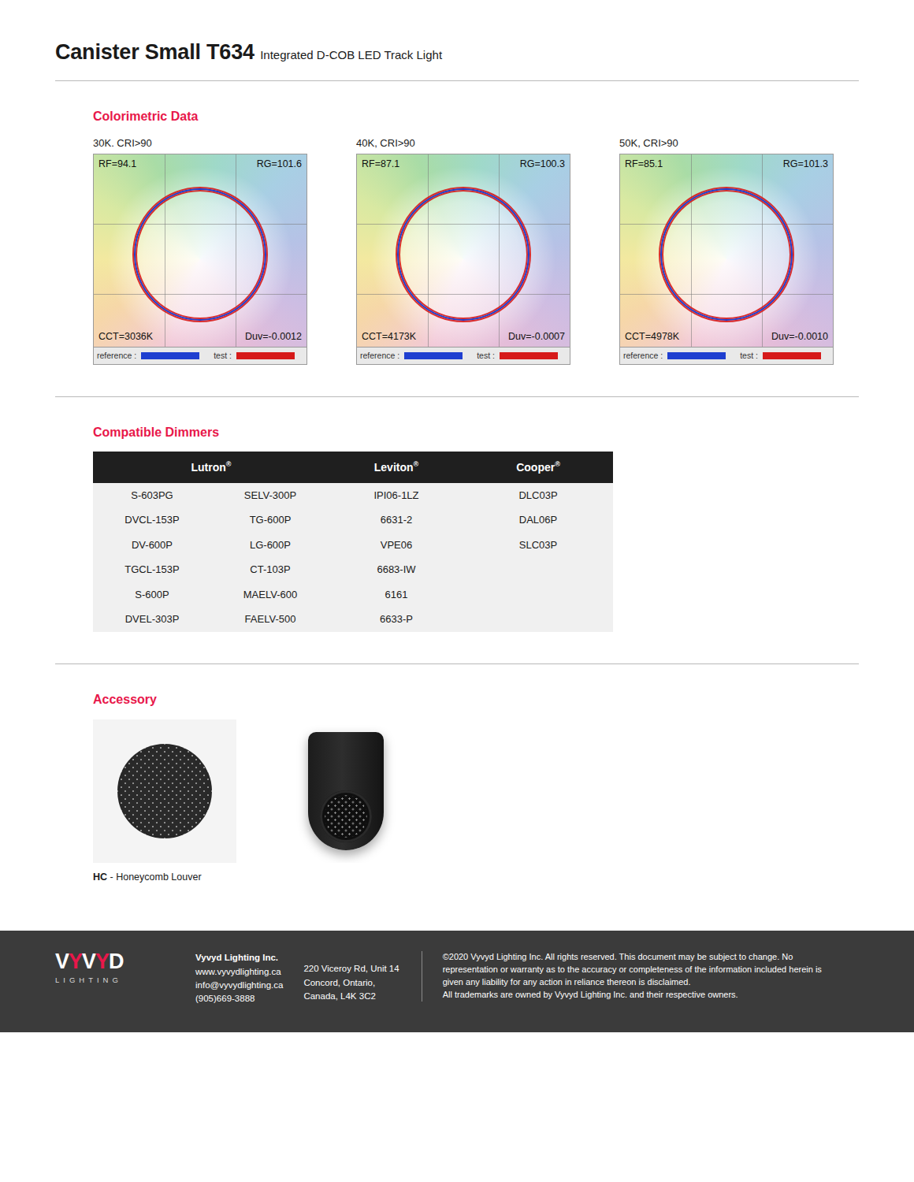Canister Small T634 Integrated D-COB LED Track Light
Colorimetric Data
30K. CRI>90
RF=94.1 RG=101.6 CCT=3036K Duv=-0.0012
reference : test :
40K, CRI>90
RF=87.1 RG=100.3 CCT=4173K Duv=-0.0007
reference : test :
50K, CRI>90
RF=85.1 RG=101.3 CCT=4978K Duv=-0.0010
reference : test :
Compatible Dimmers
| Lutron ® | Leviton ® | Cooper ® |
| --- | --- | --- |
| S-603PG | SELV-300P | IPI06-1LZ | DLC03P |
| DVCL-153P | TG-600P | 6631-2 | DAL06P |
| DV-600P | LG-600P | VPE06 | SLC03P |
| TGCL-153P | CT-103P | 6683-IW | |
| S-600P | MAELV-600 | 6161 | |
| DVEL-303P | FAELV-500 | 6633-P | |
Accessory
HC - Honeycomb Louver
VYVYD
LIGHTING
Vyvyd Lighting Inc.
www.vyvydlighting.ca
info@vyvydlighting.ca
(905)669-3888
220 Viceroy Rd, Unit 14
Concord, Ontario,
Canada, L4K 3C2
©2020 Vyvyd Lighting Inc. All rights reserved. This document may be subject to change. No representation or warranty as to the accuracy or completeness of the information included herein is given any liability for any action in reliance thereon is disclaimed.
All trademarks are owned by Vyvyd Lighting Inc. and their respective owners.